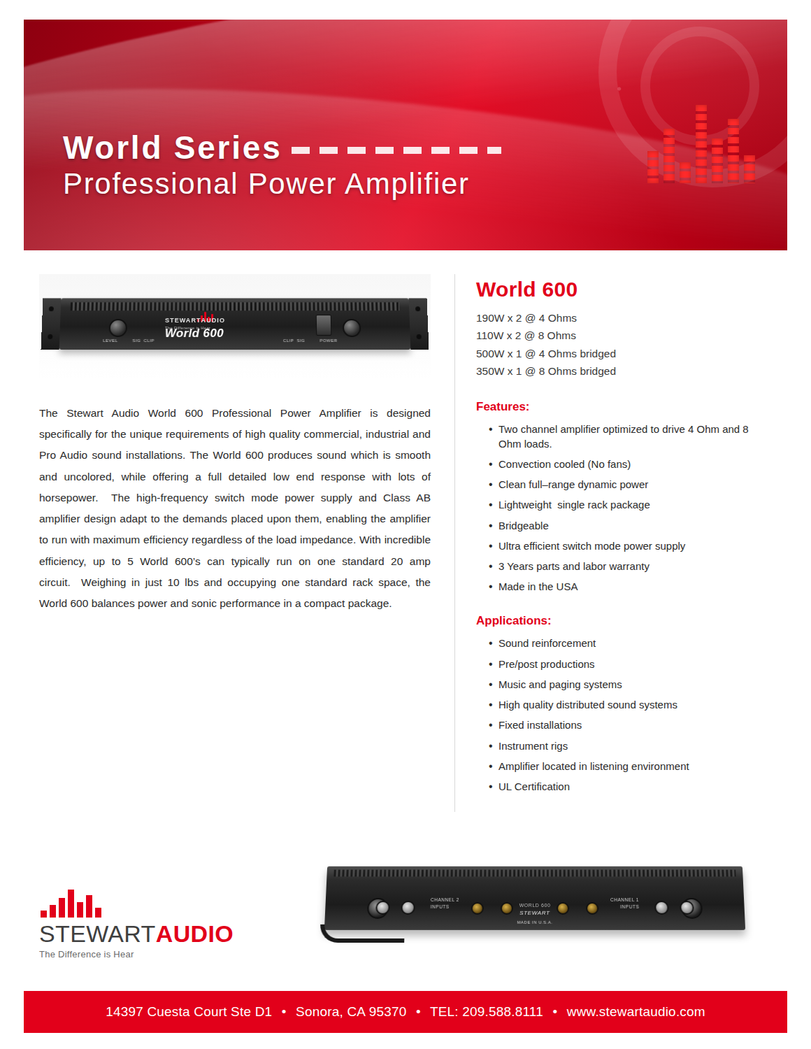World Series
Professional Power Amplifier
STEWARTAUDIO The Difference is Hear World 600 LEVEL SIG CLIP CLIP SIG POWER
The Stewart Audio World 600 Professional Power Amplifier is designed specifically for the unique requirements of high quality commercial, industrial and Pro Audio sound installations. The World 600 produces sound which is smooth and uncolored, while offering a full detailed low end response with lots of horsepower. The high-frequency switch mode power supply and Class AB amplifier design adapt to the demands placed upon them, enabling the amplifier to run with maximum efficiency regardless of the load impedance. With incredible efficiency, up to 5 World 600’s can typically run on one standard 20 amp circuit. Weighing in just 10 lbs and occupying one standard rack space, the World 600 balances power and sonic performance in a compact package.
World 600
190W x 2 @ 4 Ohms
110W x 2 @ 8 Ohms
500W x 1 @ 4 Ohms bridged
350W x 1 @ 8 Ohms bridged
Features:
Two channel amplifier optimized to drive 4 Ohm and 8 Ohm loads.
Convection cooled (No fans)
Clean full–range dynamic power
Lightweight single rack package
Bridgeable
Ultra efficient switch mode power supply
3 Years parts and labor warranty
Made in the USA
Applications:
Sound reinforcement
Pre/post productions
Music and paging systems
High quality distributed sound systems
Fixed installations
Instrument rigs
Amplifier located in listening environment
UL Certification
STEWARTAUDIO
The Difference is Hear
CHANNEL 2 INPUTS CHANNEL 1 INPUTS WORLD 600 Stewart MADE IN U.S.A.
14397 Cuesta Court Ste D1 • Sonora, CA 95370 • TEL: 209.588.8111 • www.stewartaudio.com